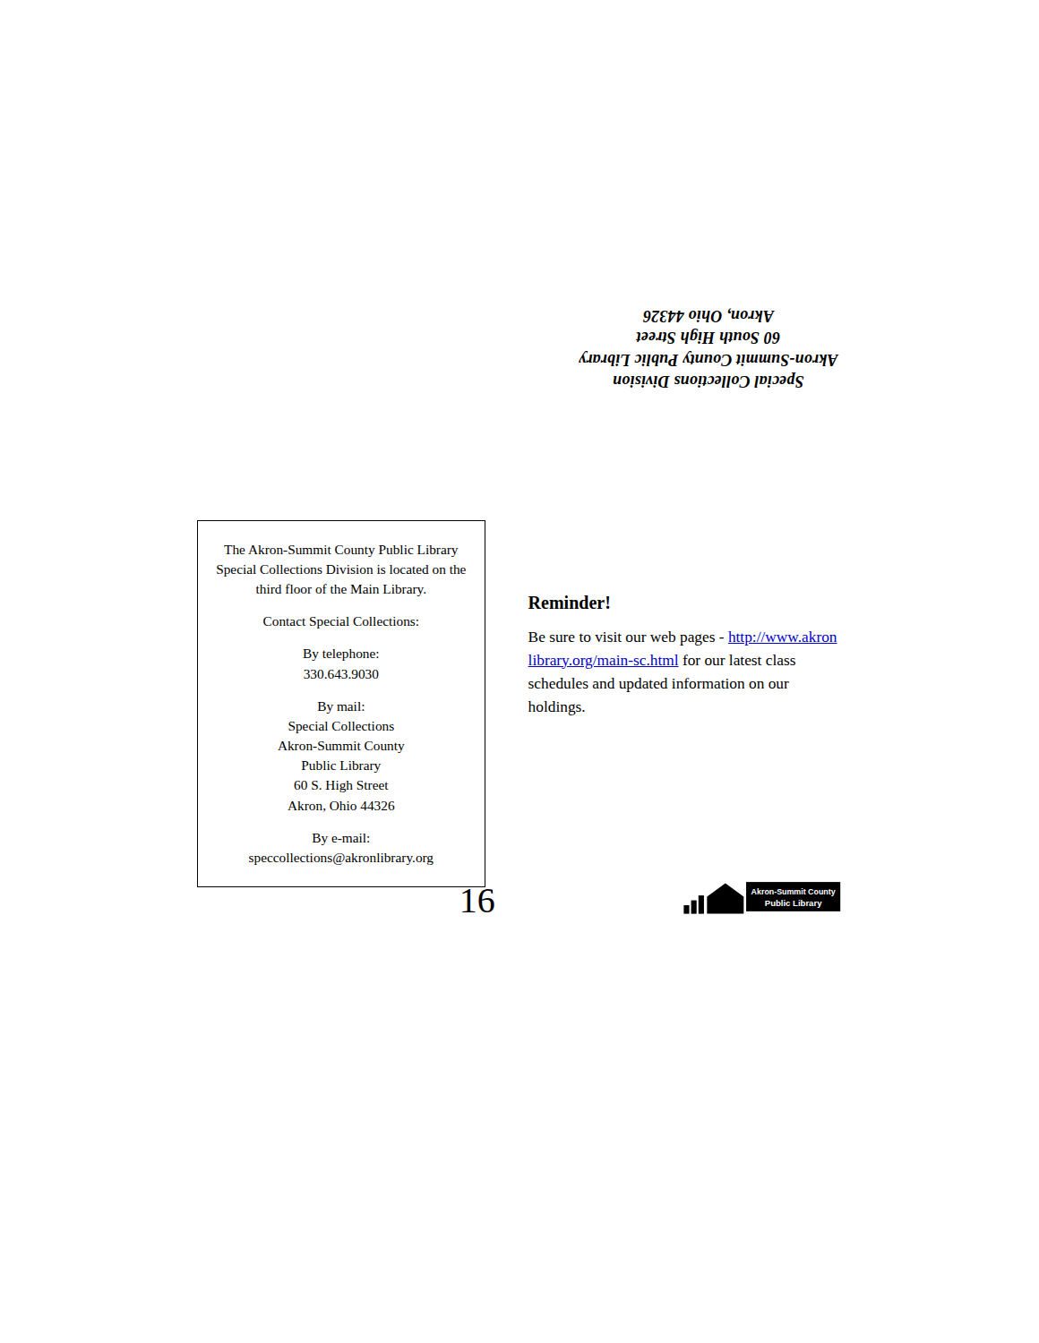Special Collections Division
Akron-Summit County Public Library
60 South High Street
Akron, Ohio 44326
The Akron-Summit County Public Library Special Collections Division is located on the third floor of the Main Library.
Contact Special Collections:
By telephone:
330.643.9030
By mail:
Special Collections
Akron-Summit County
Public Library
60 S. High Street
Akron, Ohio 44326
By e-mail:
speccollections@akronlibrary.org
Reminder!
Be sure to visit our web pages - http://www.akronlibrary.org/main-sc.html for our latest class schedules and updated information on our holdings.
16
Akron-Summit County Public Library